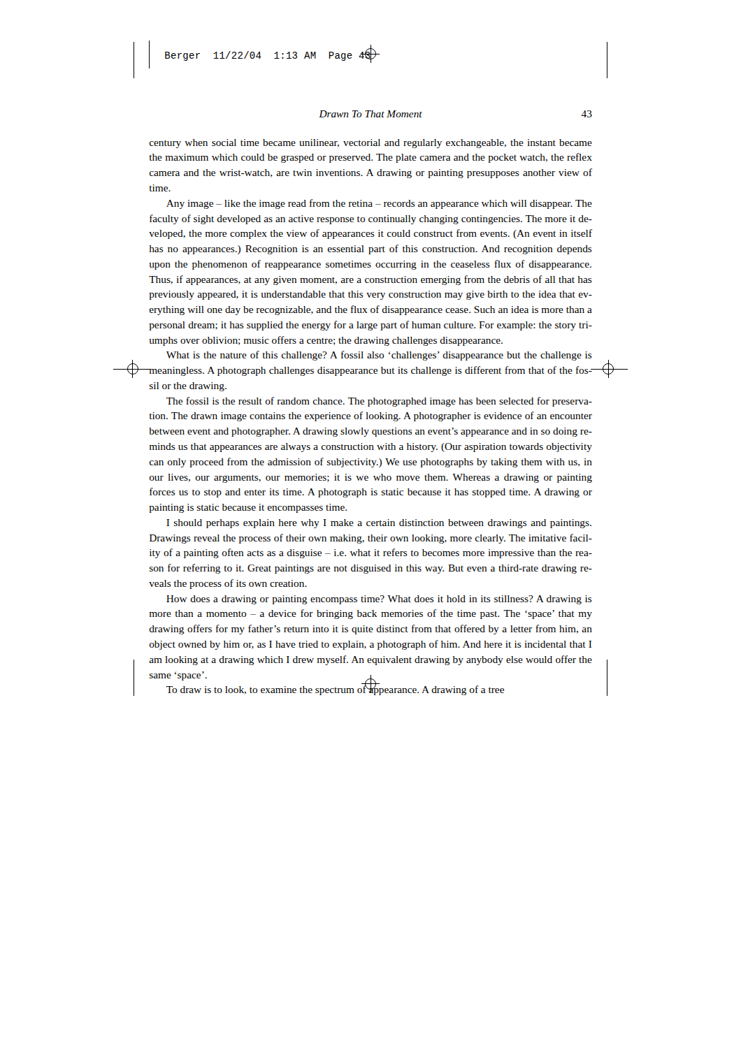Berger 11/22/04 1:13 AM Page 43
Drawn To That Moment 43
century when social time became unilinear, vectorial and regularly exchangeable, the instant became the maximum which could be grasped or preserved. The plate camera and the pocket watch, the reflex camera and the wrist-watch, are twin inventions. A drawing or painting presupposes another view of time.
Any image – like the image read from the retina – records an appearance which will disappear. The faculty of sight developed as an active response to continually changing contingencies. The more it developed, the more complex the view of appearances it could construct from events. (An event in itself has no appearances.) Recognition is an essential part of this construction. And recognition depends upon the phenomenon of reappearance sometimes occurring in the ceaseless flux of disappearance. Thus, if appearances, at any given moment, are a construction emerging from the debris of all that has previously appeared, it is understandable that this very construction may give birth to the idea that everything will one day be recognizable, and the flux of disappearance cease. Such an idea is more than a personal dream; it has supplied the energy for a large part of human culture. For example: the story triumphs over oblivion; music offers a centre; the drawing challenges disappearance.
What is the nature of this challenge? A fossil also ‘challenges’ disappearance but the challenge is meaningless. A photograph challenges disappearance but its challenge is different from that of the fossil or the drawing.
The fossil is the result of random chance. The photographed image has been selected for preservation. The drawn image contains the experience of looking. A photographer is evidence of an encounter between event and photographer. A drawing slowly questions an event’s appearance and in so doing reminds us that appearances are always a construction with a history. (Our aspiration towards objectivity can only proceed from the admission of subjectivity.) We use photographs by taking them with us, in our lives, our arguments, our memories; it is we who move them. Whereas a drawing or painting forces us to stop and enter its time. A photograph is static because it has stopped time. A drawing or painting is static because it encompasses time.
I should perhaps explain here why I make a certain distinction between drawings and paintings. Drawings reveal the process of their own making, their own looking, more clearly. The imitative facility of a painting often acts as a disguise – i.e. what it refers to becomes more impressive than the reason for referring to it. Great paintings are not disguised in this way. But even a third-rate drawing reveals the process of its own creation.
How does a drawing or painting encompass time? What does it hold in its stillness? A drawing is more than a momento – a device for bringing back memories of the time past. The ‘space’ that my drawing offers for my father’s return into it is quite distinct from that offered by a letter from him, an object owned by him or, as I have tried to explain, a photograph of him. And here it is incidental that I am looking at a drawing which I drew myself. An equivalent drawing by anybody else would offer the same ‘space’.
To draw is to look, to examine the spectrum of appearance. A drawing of a tree